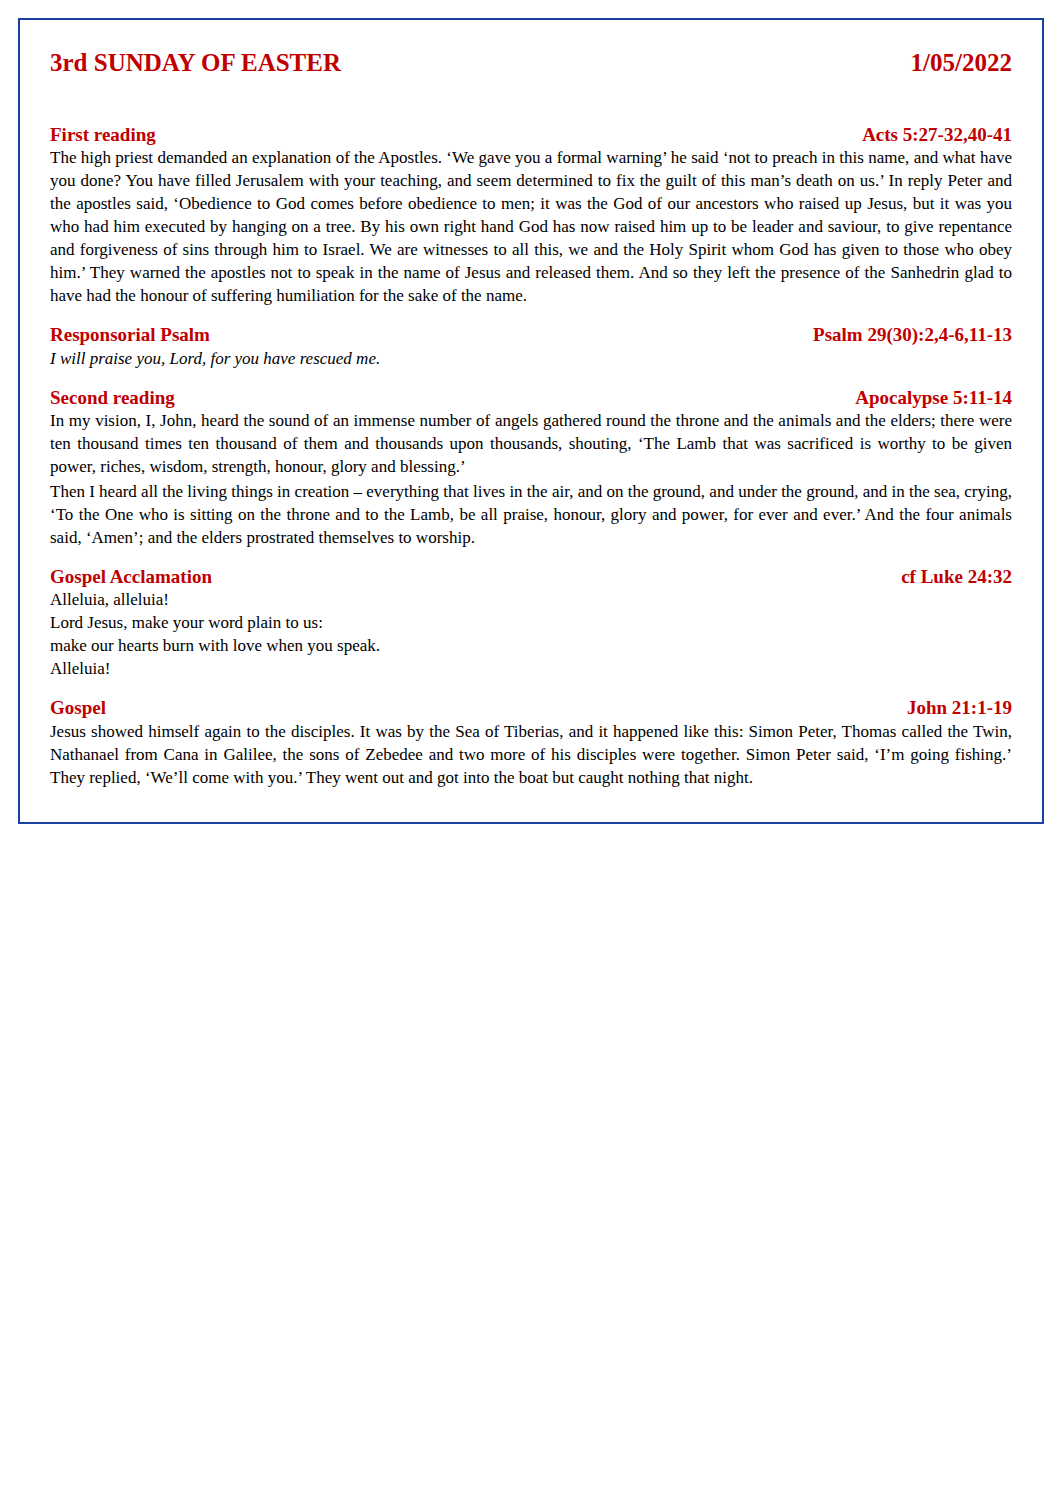3rd SUNDAY OF EASTER 1/05/2022
First reading Acts 5:27-32,40-41
The high priest demanded an explanation of the Apostles. ‘We gave you a formal warning’ he said ‘not to preach in this name, and what have you done? You have filled Jerusalem with your teaching, and seem determined to fix the guilt of this man’s death on us.’ In reply Peter and the apostles said, ‘Obedience to God comes before obedience to men; it was the God of our ancestors who raised up Jesus, but it was you who had him executed by hanging on a tree. By his own right hand God has now raised him up to be leader and saviour, to give repentance and forgiveness of sins through him to Israel. We are witnesses to all this, we and the Holy Spirit whom God has given to those who obey him.’ They warned the apostles not to speak in the name of Jesus and released them. And so they left the presence of the Sanhedrin glad to have had the honour of suffering humiliation for the sake of the name.
Responsorial Psalm Psalm 29(30):2,4-6,11-13
I will praise you, Lord, for you have rescued me.
Second reading Apocalypse 5:11-14
In my vision, I, John, heard the sound of an immense number of angels gathered round the throne and the animals and the elders; there were ten thousand times ten thousand of them and thousands upon thousands, shouting, ‘The Lamb that was sacrificed is worthy to be given power, riches, wisdom, strength, honour, glory and blessing.’
Then I heard all the living things in creation – everything that lives in the air, and on the ground, and under the ground, and in the sea, crying, ‘To the One who is sitting on the throne and to the Lamb, be all praise, honour, glory and power, for ever and ever.’ And the four animals said, ‘Amen’; and the elders prostrated themselves to worship.
Gospel Acclamation cf Luke 24:32
Alleluia, alleluia!
Lord Jesus, make your word plain to us:
make our hearts burn with love when you speak.
Alleluia!
Gospel John 21:1-19
Jesus showed himself again to the disciples. It was by the Sea of Tiberias, and it happened like this: Simon Peter, Thomas called the Twin, Nathanael from Cana in Galilee, the sons of Zebedee and two more of his disciples were together. Simon Peter said, ‘I’m going fishing.’ They replied, ‘We’ll come with you.’ They went out and got into the boat but caught nothing that night.